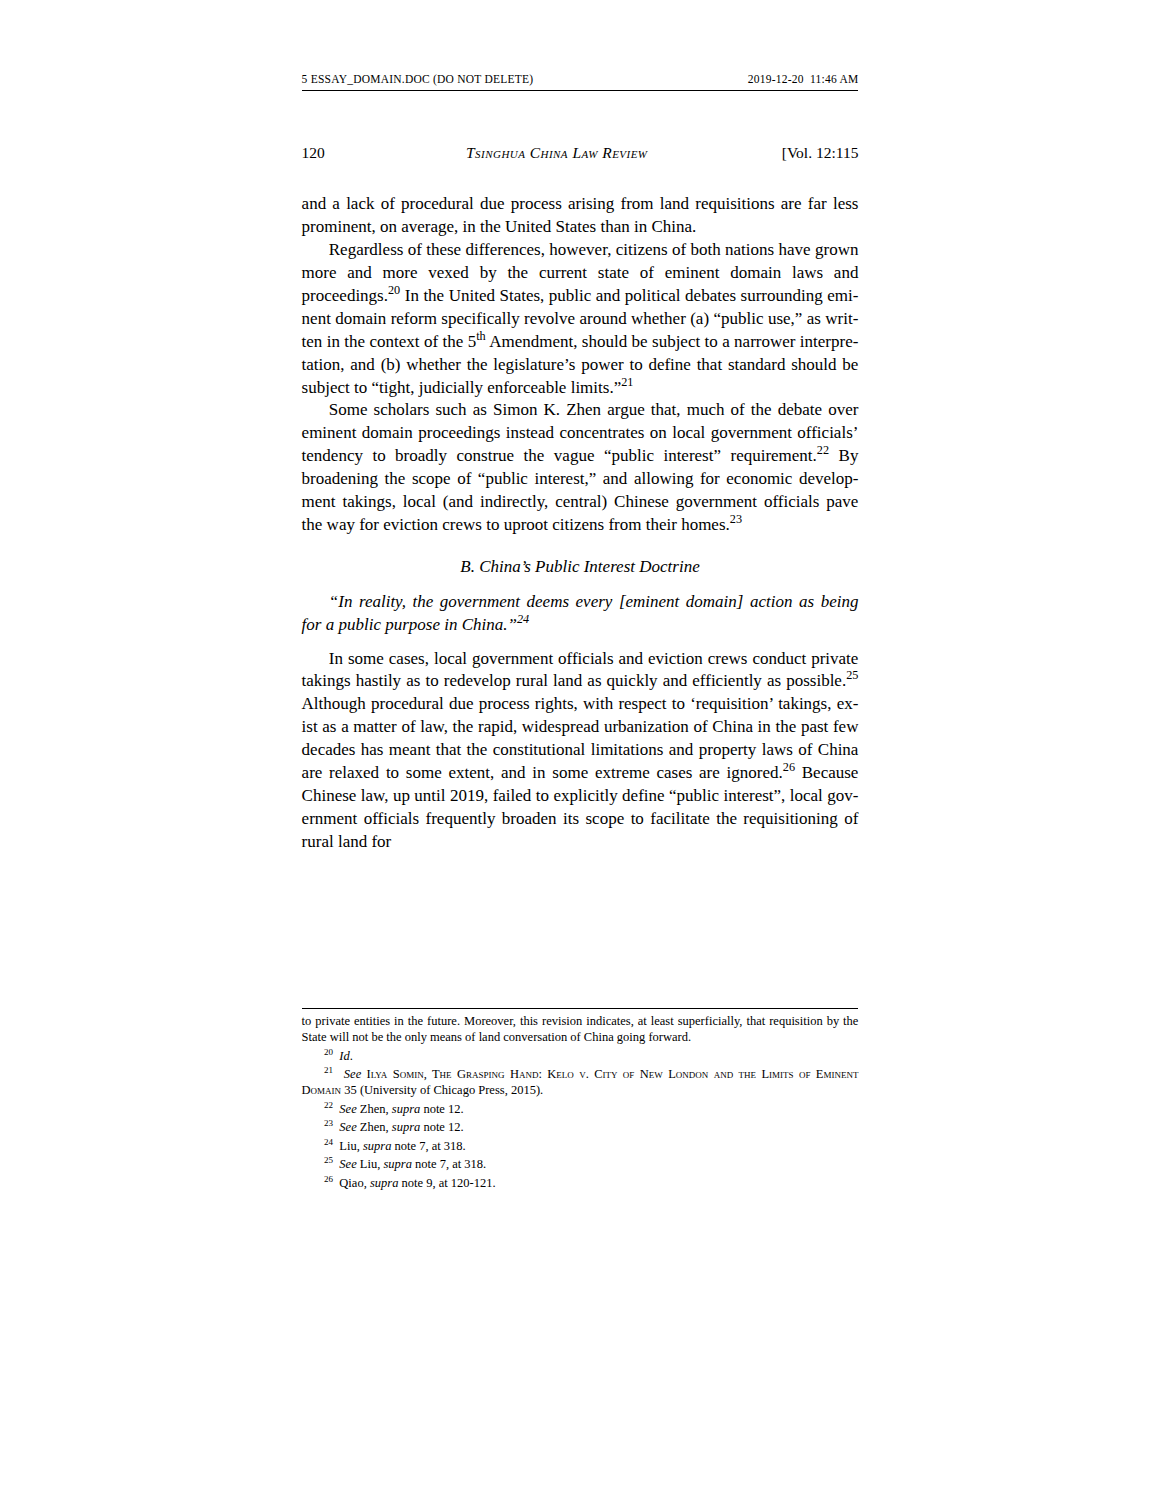5 Essay_Domain.doc (Do Not Delete) 2019-12-20 11:46 AM
120 Tsinghua China Law Review [Vol. 12:115
and a lack of procedural due process arising from land requisitions are far less prominent, on average, in the United States than in China.
Regardless of these differences, however, citizens of both nations have grown more and more vexed by the current state of eminent domain laws and proceedings.20 In the United States, public and political debates surrounding eminent domain reform specifically revolve around whether (a) “public use,” as written in the context of the 5th Amendment, should be subject to a narrower interpretation, and (b) whether the legislature’s power to define that standard should be subject to “tight, judicially enforceable limits.”21
Some scholars such as Simon K. Zhen argue that, much of the debate over eminent domain proceedings instead concentrates on local government officials’ tendency to broadly construe the vague “public interest” requirement.22 By broadening the scope of “public interest,” and allowing for economic development takings, local (and indirectly, central) Chinese government officials pave the way for eviction crews to uproot citizens from their homes.23
B. China’s Public Interest Doctrine
“In reality, the government deems every [eminent domain] action as being for a public purpose in China.”24
In some cases, local government officials and eviction crews conduct private takings hastily as to redevelop rural land as quickly and efficiently as possible.25 Although procedural due process rights, with respect to ‘requisition’ takings, exist as a matter of law, the rapid, widespread urbanization of China in the past few decades has meant that the constitutional limitations and property laws of China are relaxed to some extent, and in some extreme cases are ignored.26 Because Chinese law, up until 2019, failed to explicitly define “public interest”, local government officials frequently broaden its scope to facilitate the requisitioning of rural land for
to private entities in the future. Moreover, this revision indicates, at least superficially, that requisition by the State will not be the only means of land conversation of China going forward.
20 Id.
21 See Ilya Somin, The Grasping Hand: Kelo v. City of New London and the Limits of Eminent Domain 35 (University of Chicago Press, 2015).
22 See Zhen, supra note 12.
23 See Zhen, supra note 12.
24 Liu, supra note 7, at 318.
25 See Liu, supra note 7, at 318.
26 Qiao, supra note 9, at 120-121.